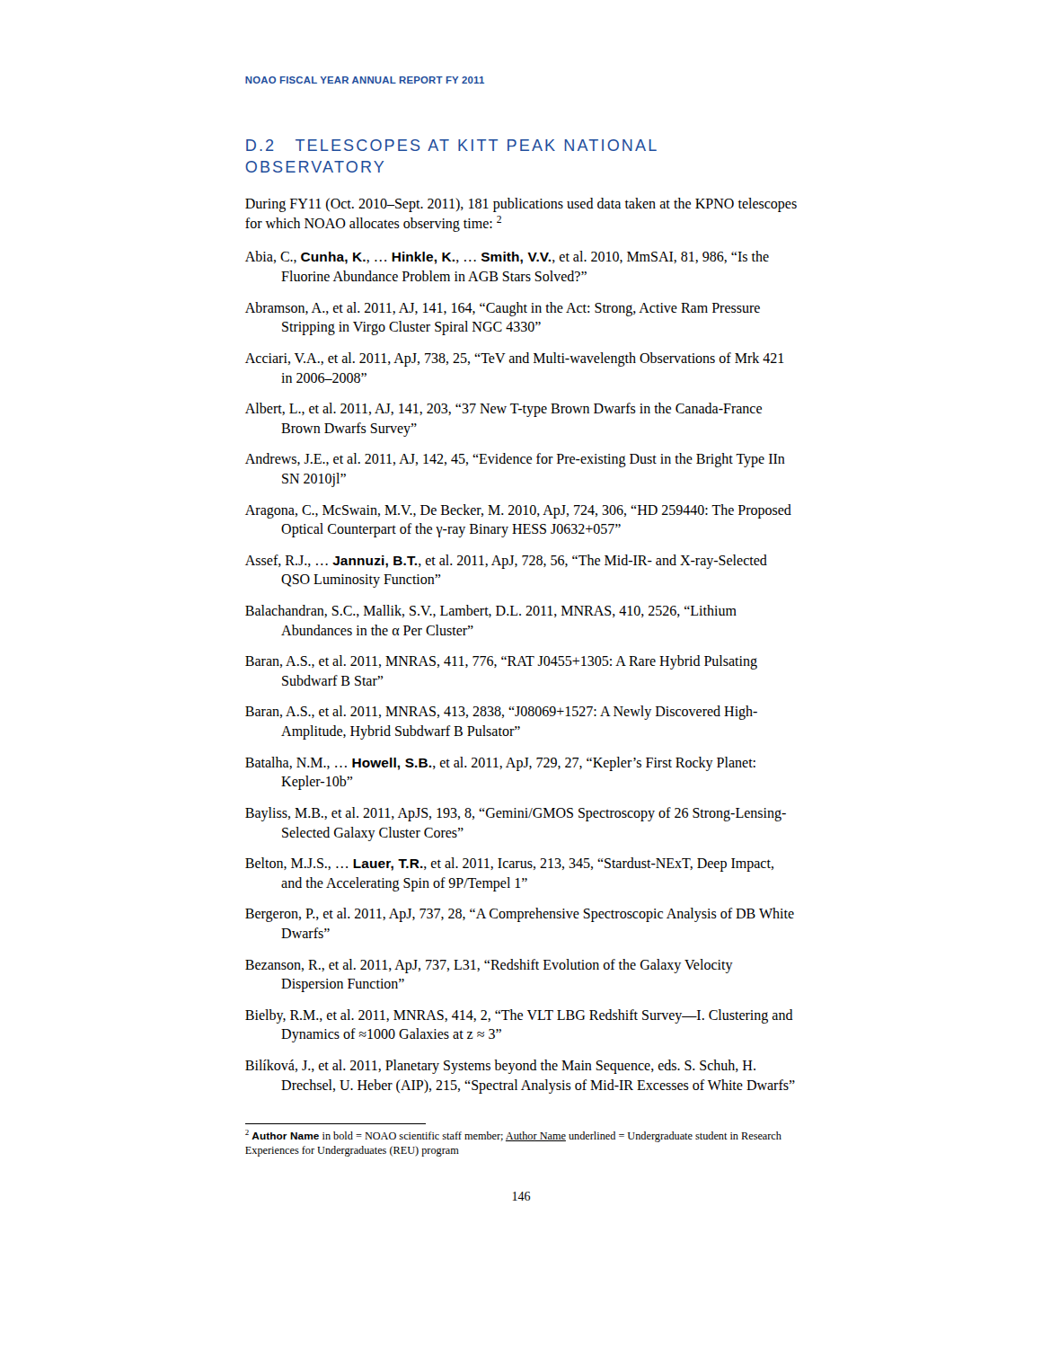NOAO FISCAL YEAR ANNUAL REPORT FY 2011
D.2 TELESCOPES AT KITT PEAK NATIONAL OBSERVATORY
During FY11 (Oct. 2010–Sept. 2011), 181 publications used data taken at the KPNO telescopes for which NOAO allocates observing time: 2
Abia, C., Cunha, K., … Hinkle, K., … Smith, V.V., et al. 2010, MmSAI, 81, 986, “Is the Fluorine Abundance Problem in AGB Stars Solved?”
Abramson, A., et al. 2011, AJ, 141, 164, “Caught in the Act: Strong, Active Ram Pressure Stripping in Virgo Cluster Spiral NGC 4330”
Acciari, V.A., et al. 2011, ApJ, 738, 25, “TeV and Multi-wavelength Observations of Mrk 421 in 2006–2008”
Albert, L., et al. 2011, AJ, 141, 203, “37 New T-type Brown Dwarfs in the Canada-France Brown Dwarfs Survey”
Andrews, J.E., et al. 2011, AJ, 142, 45, “Evidence for Pre-existing Dust in the Bright Type IIn SN 2010jl”
Aragona, C., McSwain, M.V., De Becker, M. 2010, ApJ, 724, 306, “HD 259440: The Proposed Optical Counterpart of the γ-ray Binary HESS J0632+057”
Assef, R.J., … Jannuzi, B.T., et al. 2011, ApJ, 728, 56, “The Mid-IR- and X-ray-Selected QSO Luminosity Function”
Balachandran, S.C., Mallik, S.V., Lambert, D.L. 2011, MNRAS, 410, 2526, “Lithium Abundances in the α Per Cluster”
Baran, A.S., et al. 2011, MNRAS, 411, 776, “RAT J0455+1305: A Rare Hybrid Pulsating Subdwarf B Star”
Baran, A.S., et al. 2011, MNRAS, 413, 2838, “J08069+1527: A Newly Discovered High-Amplitude, Hybrid Subdwarf B Pulsator”
Batalha, N.M., … Howell, S.B., et al. 2011, ApJ, 729, 27, “Kepler’s First Rocky Planet: Kepler-10b”
Bayliss, M.B., et al. 2011, ApJS, 193, 8, “Gemini/GMOS Spectroscopy of 26 Strong-Lensing-Selected Galaxy Cluster Cores”
Belton, M.J.S., … Lauer, T.R., et al. 2011, Icarus, 213, 345, “Stardust-NExT, Deep Impact, and the Accelerating Spin of 9P/Tempel 1”
Bergeron, P., et al. 2011, ApJ, 737, 28, “A Comprehensive Spectroscopic Analysis of DB White Dwarfs”
Bezanson, R., et al. 2011, ApJ, 737, L31, “Redshift Evolution of the Galaxy Velocity Dispersion Function”
Bielby, R.M., et al. 2011, MNRAS, 414, 2, “The VLT LBG Redshift Survey—I. Clustering and Dynamics of ≈1000 Galaxies at z ≈ 3”
Bilíková, J., et al. 2011, Planetary Systems beyond the Main Sequence, eds. S. Schuh, H. Drechsel, U. Heber (AIP), 215, “Spectral Analysis of Mid-IR Excesses of White Dwarfs”
2 Author Name in bold = NOAO scientific staff member; Author Name underlined = Undergraduate student in Research Experiences for Undergraduates (REU) program
146